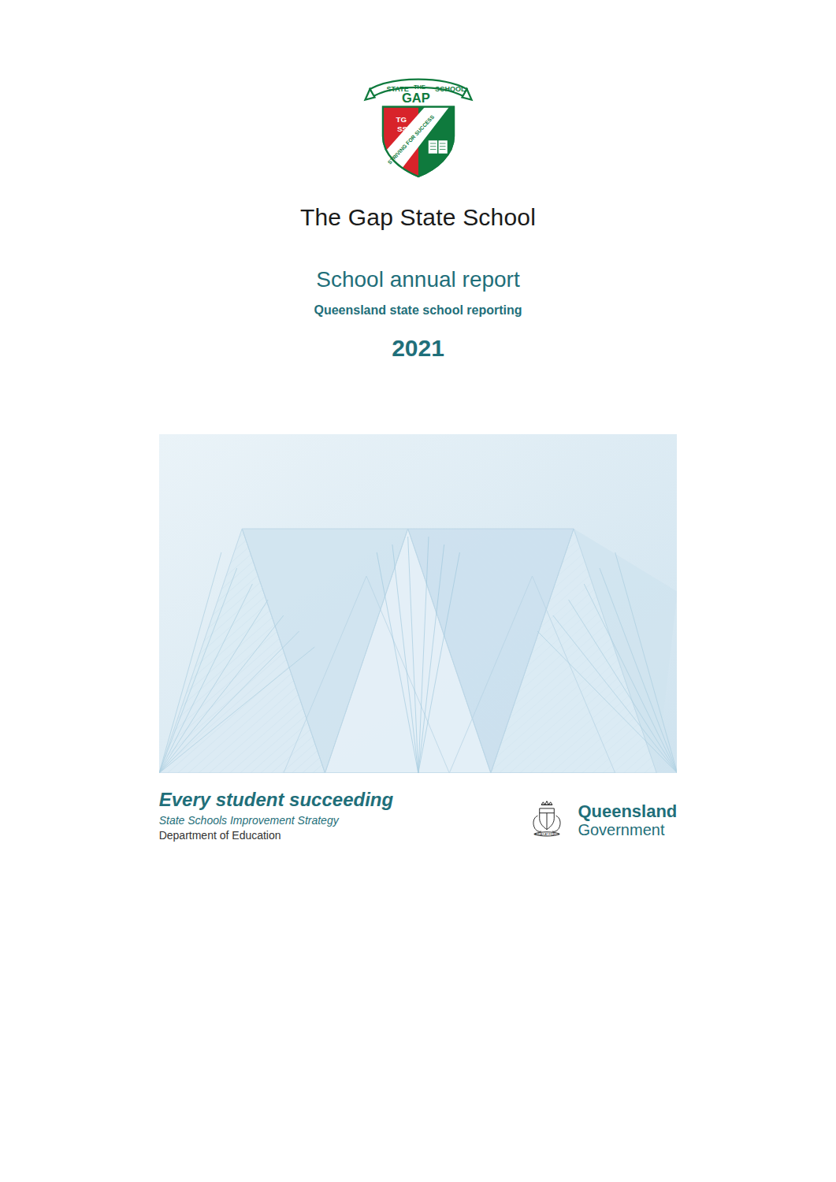STATE THE SCHOOL GAP TG SS STRIVING FOR SUCCESS
The Gap State School
School annual report
Queensland state school reporting
2021
Every student succeeding
State Schools Improvement Strategy
Department of Education
AUDAX AT FIDELIS
Queensland
Government